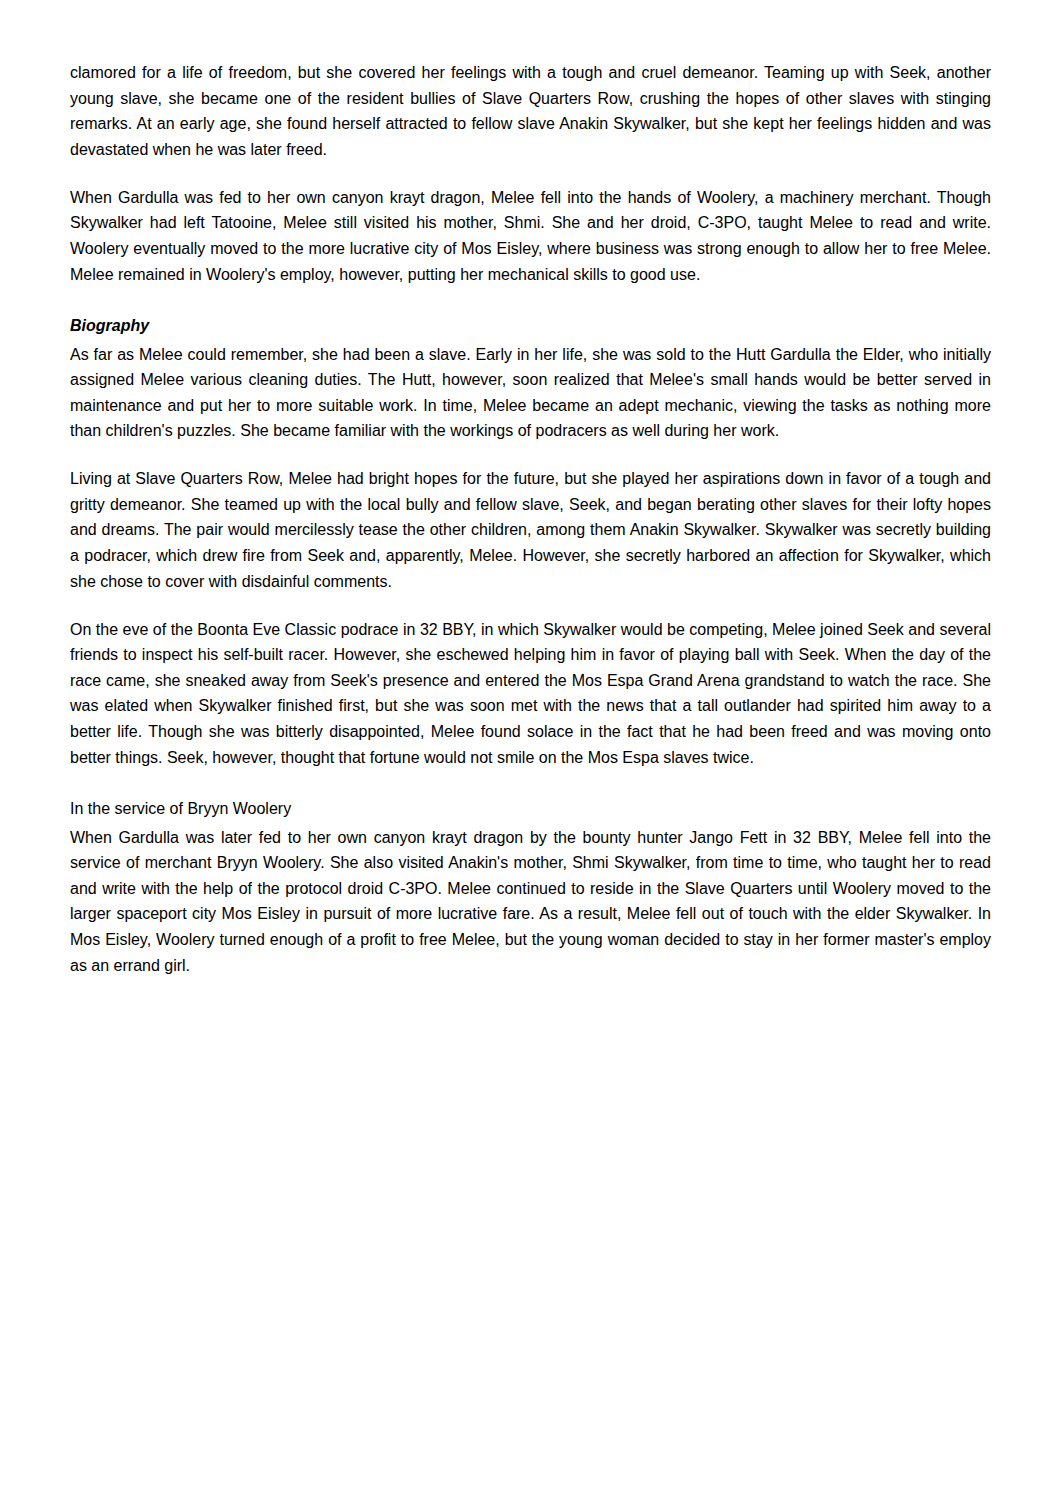clamored for a life of freedom, but she covered her feelings with a tough and cruel demeanor. Teaming up with Seek, another young slave, she became one of the resident bullies of Slave Quarters Row, crushing the hopes of other slaves with stinging remarks. At an early age, she found herself attracted to fellow slave Anakin Skywalker, but she kept her feelings hidden and was devastated when he was later freed.
When Gardulla was fed to her own canyon krayt dragon, Melee fell into the hands of Woolery, a machinery merchant. Though Skywalker had left Tatooine, Melee still visited his mother, Shmi. She and her droid, C-3PO, taught Melee to read and write. Woolery eventually moved to the more lucrative city of Mos Eisley, where business was strong enough to allow her to free Melee. Melee remained in Woolery's employ, however, putting her mechanical skills to good use.
Biography
As far as Melee could remember, she had been a slave. Early in her life, she was sold to the Hutt Gardulla the Elder, who initially assigned Melee various cleaning duties. The Hutt, however, soon realized that Melee's small hands would be better served in maintenance and put her to more suitable work. In time, Melee became an adept mechanic, viewing the tasks as nothing more than children's puzzles. She became familiar with the workings of podracers as well during her work.
Living at Slave Quarters Row, Melee had bright hopes for the future, but she played her aspirations down in favor of a tough and gritty demeanor. She teamed up with the local bully and fellow slave, Seek, and began berating other slaves for their lofty hopes and dreams. The pair would mercilessly tease the other children, among them Anakin Skywalker. Skywalker was secretly building a podracer, which drew fire from Seek and, apparently, Melee. However, she secretly harbored an affection for Skywalker, which she chose to cover with disdainful comments.
On the eve of the Boonta Eve Classic podrace in 32 BBY, in which Skywalker would be competing, Melee joined Seek and several friends to inspect his self-built racer. However, she eschewed helping him in favor of playing ball with Seek. When the day of the race came, she sneaked away from Seek's presence and entered the Mos Espa Grand Arena grandstand to watch the race. She was elated when Skywalker finished first, but she was soon met with the news that a tall outlander had spirited him away to a better life. Though she was bitterly disappointed, Melee found solace in the fact that he had been freed and was moving onto better things. Seek, however, thought that fortune would not smile on the Mos Espa slaves twice.
In the service of Bryyn Woolery
When Gardulla was later fed to her own canyon krayt dragon by the bounty hunter Jango Fett in 32 BBY, Melee fell into the service of merchant Bryyn Woolery. She also visited Anakin's mother, Shmi Skywalker, from time to time, who taught her to read and write with the help of the protocol droid C-3PO. Melee continued to reside in the Slave Quarters until Woolery moved to the larger spaceport city Mos Eisley in pursuit of more lucrative fare. As a result, Melee fell out of touch with the elder Skywalker. In Mos Eisley, Woolery turned enough of a profit to free Melee, but the young woman decided to stay in her former master's employ as an errand girl.